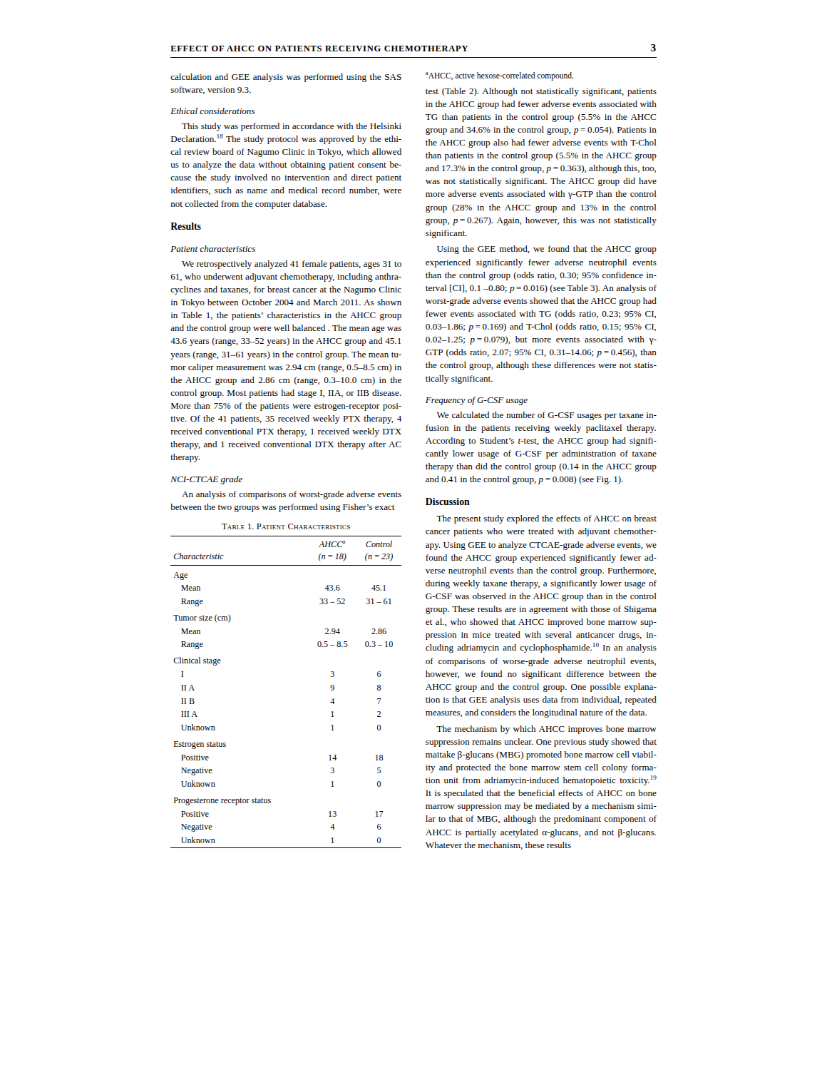Effect of AHCC on Patients Receiving Chemotherapy 3
calculation and GEE analysis was performed using the SAS software, version 9.3.
Ethical considerations
This study was performed in accordance with the Helsinki Declaration.18 The study protocol was approved by the ethical review board of Nagumo Clinic in Tokyo, which allowed us to analyze the data without obtaining patient consent because the study involved no intervention and direct patient identifiers, such as name and medical record number, were not collected from the computer database.
Results
Patient characteristics
We retrospectively analyzed 41 female patients, ages 31 to 61, who underwent adjuvant chemotherapy, including anthracyclines and taxanes, for breast cancer at the Nagumo Clinic in Tokyo between October 2004 and March 2011. As shown in Table 1, the patients’ characteristics in the AHCC group and the control group were well balanced . The mean age was 43.6 years (range, 33–52 years) in the AHCC group and 45.1 years (range, 31–61 years) in the control group. The mean tumor caliper measurement was 2.94 cm (range, 0.5–8.5 cm) in the AHCC group and 2.86 cm (range, 0.3–10.0 cm) in the control group. Most patients had stage I, IIA, or IIB disease. More than 75% of the patients were estrogen-receptor positive. Of the 41 patients, 35 received weekly PTX therapy, 4 received conventional PTX therapy, 1 received weekly DTX therapy, and 1 received conventional DTX therapy after AC therapy.
NCI-CTCAE grade
An analysis of comparisons of worst-grade adverse events between the two groups was performed using Fisher’s exact
Table 1. Patient Characteristics
| Characteristic | AHCC a (n = 18) | Control (n = 23) |
| --- | --- | --- |
| Age | | |
| Mean | 43.6 | 45.1 |
| Range | 33 – 52 | 31 – 61 |
| Tumor size (cm) | | |
| Mean | 2.94 | 2.86 |
| Range | 0.5 – 8.5 | 0.3 – 10 |
| Clinical stage | | |
| I | 3 | 6 |
| II A | 9 | 8 |
| II B | 4 | 7 |
| III A | 1 | 2 |
| Unknown | 1 | 0 |
| Estrogen status | | |
| Positive | 14 | 18 |
| Negative | 3 | 5 |
| Unknown | 1 | 0 |
| Progesterone receptor status | | |
| Positive | 13 | 17 |
| Negative | 4 | 6 |
| Unknown | 1 | 0 |
aAHCC, active hexose-correlated compound.
test (Table 2). Although not statistically significant, patients in the AHCC group had fewer adverse events associated with TG than patients in the control group (5.5% in the AHCC group and 34.6% in the control group, p = 0.054). Patients in the AHCC group also had fewer adverse events with T-Chol than patients in the control group (5.5% in the AHCC group and 17.3% in the control group, p = 0.363), although this, too, was not statistically significant. The AHCC group did have more adverse events associated with γ-GTP than the control group (28% in the AHCC group and 13% in the control group, p = 0.267). Again, however, this was not statistically significant.
Using the GEE method, we found that the AHCC group experienced significantly fewer adverse neutrophil events than the control group (odds ratio, 0.30; 95% confidence interval [CI], 0.1 –0.80; p = 0.016) (see Table 3). An analysis of worst-grade adverse events showed that the AHCC group had fewer events associated with TG (odds ratio, 0.23; 95% CI, 0.03–1.86; p = 0.169) and T-Chol (odds ratio, 0.15; 95% CI, 0.02–1.25; p = 0.079), but more events associated with γ-GTP (odds ratio, 2.07; 95% CI, 0.31–14.06; p = 0.456), than the control group, although these differences were not statistically significant.
Frequency of G-CSF usage
We calculated the number of G-CSF usages per taxane infusion in the patients receiving weekly paclitaxel therapy. According to Student’s t-test, the AHCC group had significantly lower usage of G-CSF per administration of taxane therapy than did the control group (0.14 in the AHCC group and 0.41 in the control group, p = 0.008) (see Fig. 1).
Discussion
The present study explored the effects of AHCC on breast cancer patients who were treated with adjuvant chemotherapy. Using GEE to analyze CTCAE-grade adverse events, we found the AHCC group experienced significantly fewer adverse neutrophil events than the control group. Furthermore, during weekly taxane therapy, a significantly lower usage of G-CSF was observed in the AHCC group than in the control group. These results are in agreement with those of Shigama et al., who showed that AHCC improved bone marrow suppression in mice treated with several anticancer drugs, including adriamycin and cyclophosphamide.10 In an analysis of comparisons of worse-grade adverse neutrophil events, however, we found no significant difference between the AHCC group and the control group. One possible explanation is that GEE analysis uses data from individual, repeated measures, and considers the longitudinal nature of the data.
The mechanism by which AHCC improves bone marrow suppression remains unclear. One previous study showed that maitake β-glucans (MBG) promoted bone marrow cell viability and protected the bone marrow stem cell colony formation unit from adriamycin-induced hematopoietic toxicity.19 It is speculated that the beneficial effects of AHCC on bone marrow suppression may be mediated by a mechanism similar to that of MBG, although the predominant component of AHCC is partially acetylated α-glucans, and not β-glucans. Whatever the mechanism, these results